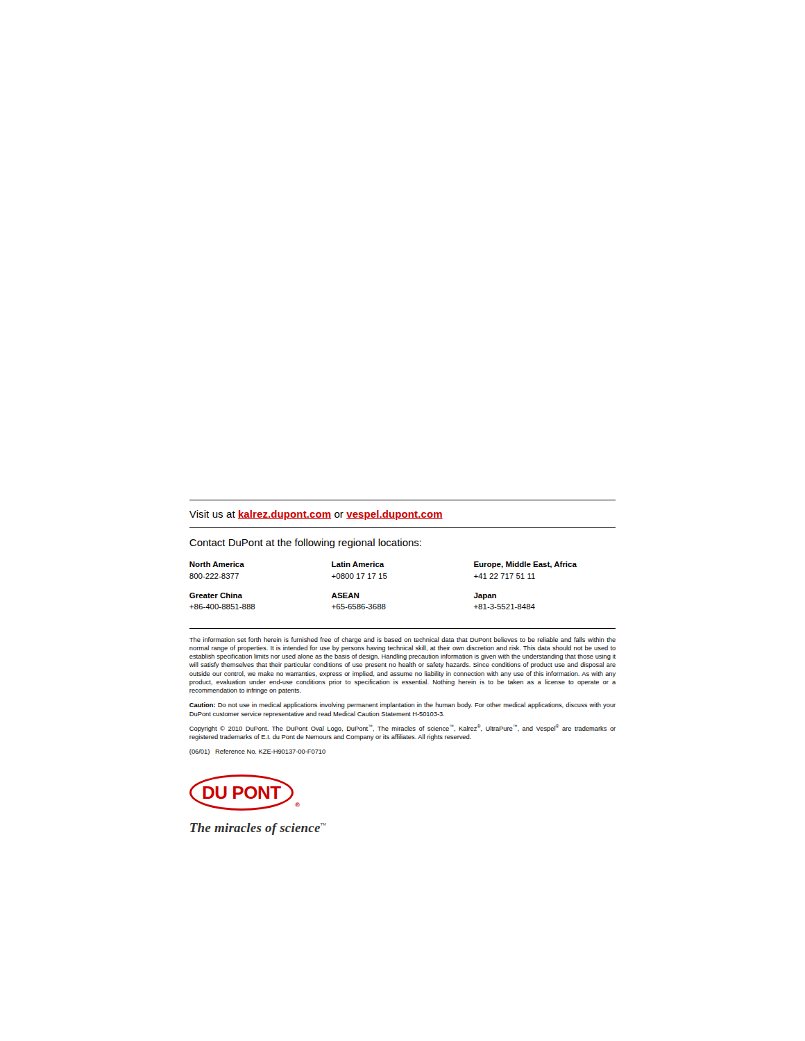Visit us at kalrez.dupont.com or vespel.dupont.com
Contact DuPont at the following regional locations:
| North America 800-222-8377 | Latin America +0800 17 17 15 | Europe, Middle East, Africa +41 22 717 51 11 |
| Greater China +86-400-8851-888 | ASEAN +65-6586-3688 | Japan +81-3-5521-8484 |
The information set forth herein is furnished free of charge and is based on technical data that DuPont believes to be reliable and falls within the normal range of properties. It is intended for use by persons having technical skill, at their own discretion and risk. This data should not be used to establish specification limits nor used alone as the basis of design. Handling precaution information is given with the understanding that those using it will satisfy themselves that their particular conditions of use present no health or safety hazards. Since conditions of product use and disposal are outside our control, we make no warranties, express or implied, and assume no liability in connection with any use of this information. As with any product, evaluation under end-use conditions prior to specification is essential. Nothing herein is to be taken as a license to operate or a recommendation to infringe on patents.
Caution: Do not use in medical applications involving permanent implantation in the human body. For other medical applications, discuss with your DuPont customer service representative and read Medical Caution Statement H-50103-3.
Copyright © 2010 DuPont. The DuPont Oval Logo, DuPont™, The miracles of science™, Kalrez®, UltraPure™, and Vespel® are trademarks or registered trademarks of E.I. du Pont de Nemours and Company or its affiliates. All rights reserved.
(06/01) Reference No. KZE-H90137-00-F0710
DU PONT ®
The miracles of science™